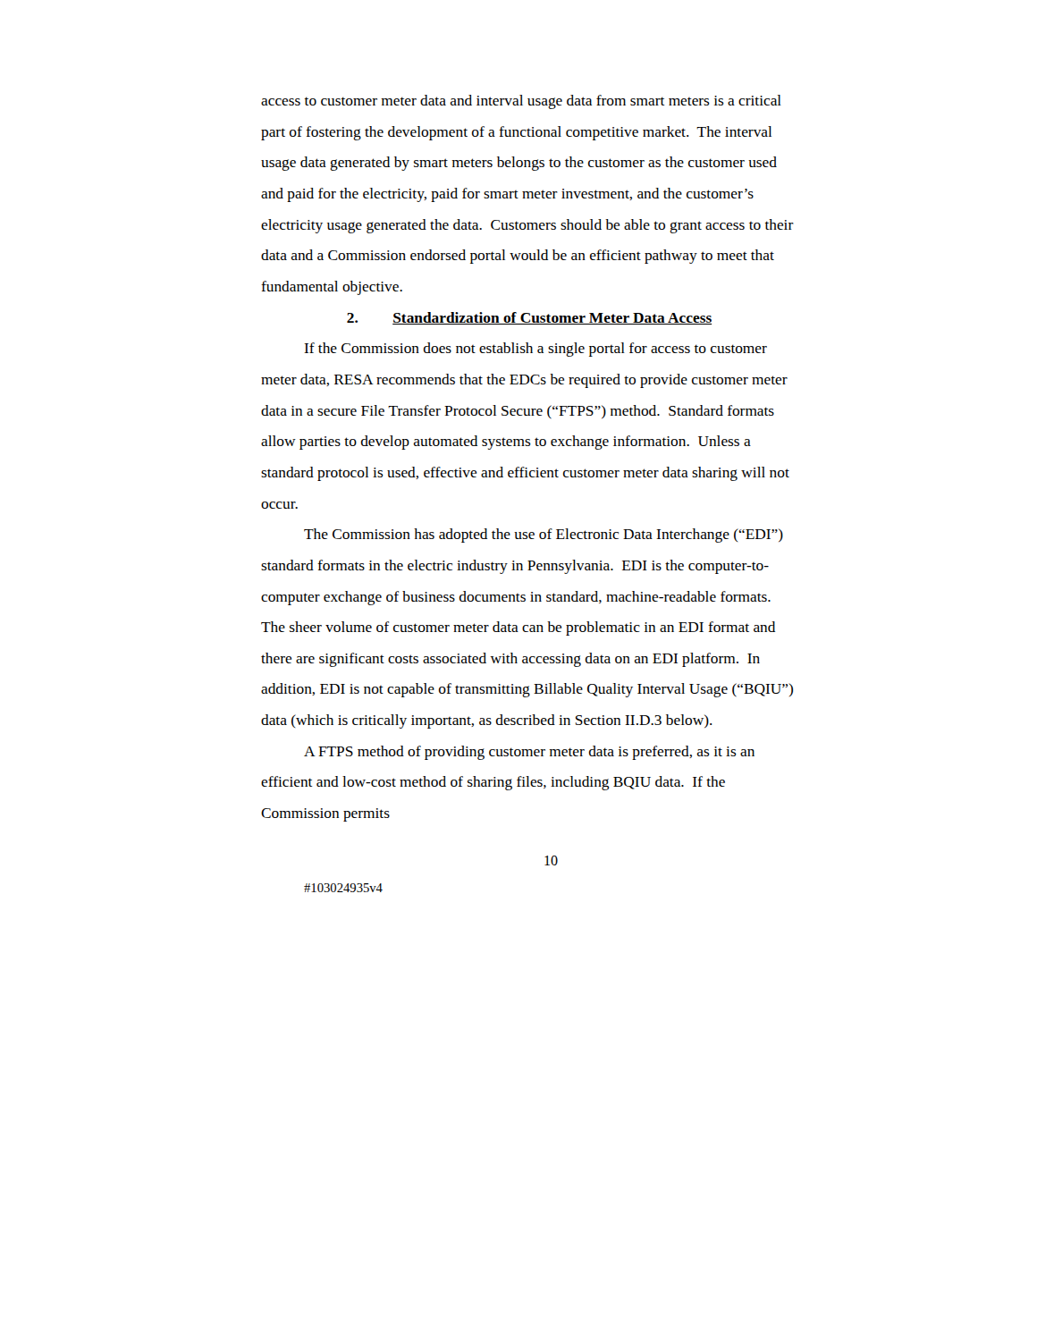access to customer meter data and interval usage data from smart meters is a critical part of fostering the development of a functional competitive market. The interval usage data generated by smart meters belongs to the customer as the customer used and paid for the electricity, paid for smart meter investment, and the customer’s electricity usage generated the data. Customers should be able to grant access to their data and a Commission endorsed portal would be an efficient pathway to meet that fundamental objective.
2. Standardization of Customer Meter Data Access
If the Commission does not establish a single portal for access to customer meter data, RESA recommends that the EDCs be required to provide customer meter data in a secure File Transfer Protocol Secure (“FTPS”) method. Standard formats allow parties to develop automated systems to exchange information. Unless a standard protocol is used, effective and efficient customer meter data sharing will not occur.
The Commission has adopted the use of Electronic Data Interchange (“EDI”) standard formats in the electric industry in Pennsylvania. EDI is the computer-to-computer exchange of business documents in standard, machine-readable formats. The sheer volume of customer meter data can be problematic in an EDI format and there are significant costs associated with accessing data on an EDI platform. In addition, EDI is not capable of transmitting Billable Quality Interval Usage (“BQIU”) data (which is critically important, as described in Section II.D.3 below).
A FTPS method of providing customer meter data is preferred, as it is an efficient and low-cost method of sharing files, including BQIU data. If the Commission permits
10
#103024935v4